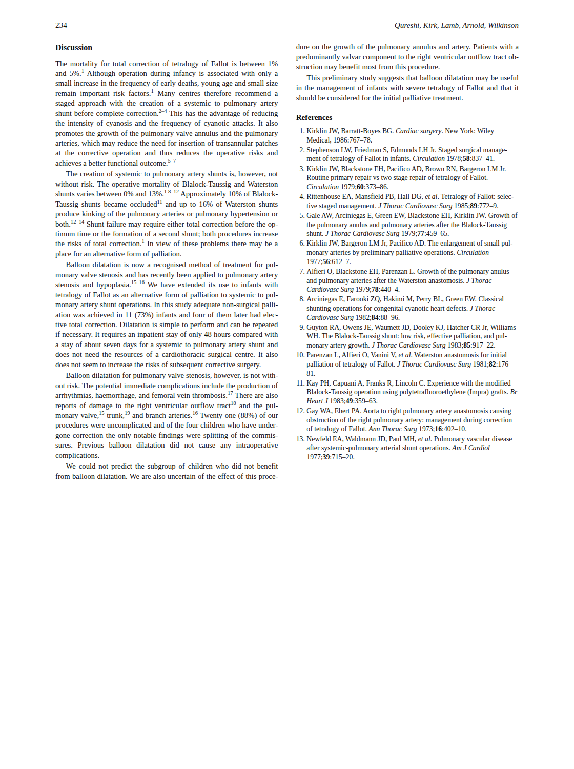234 Qureshi, Kirk, Lamb, Arnold, Wilkinson
Discussion
The mortality for total correction of tetralogy of Fallot is between 1% and 5%.1 Although operation during infancy is associated with only a small increase in the frequency of early deaths, young age and small size remain important risk factors.1 Many centres therefore recommend a staged approach with the creation of a systemic to pulmonary artery shunt before complete correction.2–4 This has the advantage of reducing the intensity of cyanosis and the frequency of cyanotic attacks. It also promotes the growth of the pulmonary valve annulus and the pulmonary arteries, which may reduce the need for insertion of transannular patches at the corrective operation and thus reduces the operative risks and achieves a better functional outcome.5–7
The creation of systemic to pulmonary artery shunts is, however, not without risk. The operative mortality of Blalock-Taussig and Waterston shunts varies between 0% and 13%.1 8–12 Approximately 10% of Blalock-Taussig shunts became occluded11 and up to 16% of Waterston shunts produce kinking of the pulmonary arteries or pulmonary hypertension or both.12–14 Shunt failure may require either total correction before the optimum time or the formation of a second shunt; both procedures increase the risks of total correction.1 In view of these problems there may be a place for an alternative form of palliation.
Balloon dilatation is now a recognised method of treatment for pulmonary valve stenosis and has recently been applied to pulmonary artery stenosis and hypoplasia.15 16 We have extended its use to infants with tetralogy of Fallot as an alternative form of palliation to systemic to pulmonary artery shunt operations. In this study adequate non-surgical palliation was achieved in 11 (73%) infants and four of them later had elective total correction. Dilatation is simple to perform and can be repeated if necessary. It requires an inpatient stay of only 48 hours compared with a stay of about seven days for a systemic to pulmonary artery shunt and does not need the resources of a cardiothoracic surgical centre. It also does not seem to increase the risks of subsequent corrective surgery.
Balloon dilatation for pulmonary valve stenosis, however, is not without risk. The potential immediate complications include the production of arrhythmias, haemorrhage, and femoral vein thrombosis.17 There are also reports of damage to the right ventricular outflow tract18 and the pulmonary valve,15 trunk,19 and branch arteries.16 Twenty one (88%) of our procedures were uncomplicated and of the four children who have undergone correction the only notable findings were splitting of the commissures. Previous balloon dilatation did not cause any intraoperative complications.
We could not predict the subgroup of children who did not benefit from balloon dilatation. We are also uncertain of the effect of this procedure on the growth of the pulmonary annulus and artery. Patients with a predominantly valvar component to the right ventricular outflow tract obstruction may benefit most from this procedure.
This preliminary study suggests that balloon dilatation may be useful in the management of infants with severe tetralogy of Fallot and that it should be considered for the initial palliative treatment.
References
Kirklin JW, Barratt-Boyes BG. Cardiac surgery. New York: Wiley Medical, 1986:767–78.
Stephenson LW, Friedman S, Edmunds LH Jr. Staged surgical management of tetralogy of Fallot in infants. Circulation 1978;58:837–41.
Kirklin JW, Blackstone EH, Pacifico AD, Brown RN, Bargeron LM Jr. Routine primary repair vs two stage repair of tetralogy of Fallot. Circulation 1979;60:373–86.
Rittenhouse EA, Mansfield PB, Hall DG, et al. Tetralogy of Fallot: selective staged management. J Thorac Cardiovasc Surg 1985;89:772–9.
Gale AW, Arciniegas E, Green EW, Blackstone EH, Kirklin JW. Growth of the pulmonary anulus and pulmonary arteries after the Blalock-Taussig shunt. J Thorac Cardiovasc Surg 1979;77:459–65.
Kirklin JW, Bargeron LM Jr, Pacifico AD. The enlargement of small pulmonary arteries by preliminary palliative operations. Circulation 1977;56:612–7.
Alfieri O, Blackstone EH, Parenzan L. Growth of the pulmonary anulus and pulmonary arteries after the Waterston anastomosis. J Thorac Cardiovasc Surg 1979;78:440–4.
Arciniegas E, Farooki ZQ, Hakimi M, Perry BL, Green EW. Classical shunting operations for congenital cyanotic heart defects. J Thorac Cardiovasc Surg 1982;84:88–96.
Guyton RA, Owens JE, Waumett JD, Dooley KJ, Hatcher CR Jr, Williams WH. The Blalock-Taussig shunt: low risk, effective palliation, and pulmonary artery growth. J Thorac Cardiovasc Surg 1983;85:917–22.
Parenzan L, Alfieri O, Vanini V, et al. Waterston anastomosis for initial palliation of tetralogy of Fallot. J Thorac Cardiovasc Surg 1981;82:176–81.
Kay PH, Capuani A, Franks R, Lincoln C. Experience with the modified Blalock-Taussig operation using polytetrafluoroethylene (Impra) grafts. Br Heart J 1983;49:359–63.
Gay WA, Ebert PA. Aorta to right pulmonary artery anastomosis causing obstruction of the right pulmonary artery: management during correction of tetralogy of Fallot. Ann Thorac Surg 1973;16:402–10.
Newfeld EA, Waldmann JD, Paul MH, et al. Pulmonary vascular disease after systemic-pulmonary arterial shunt operations. Am J Cardiol 1977;39:715–20.